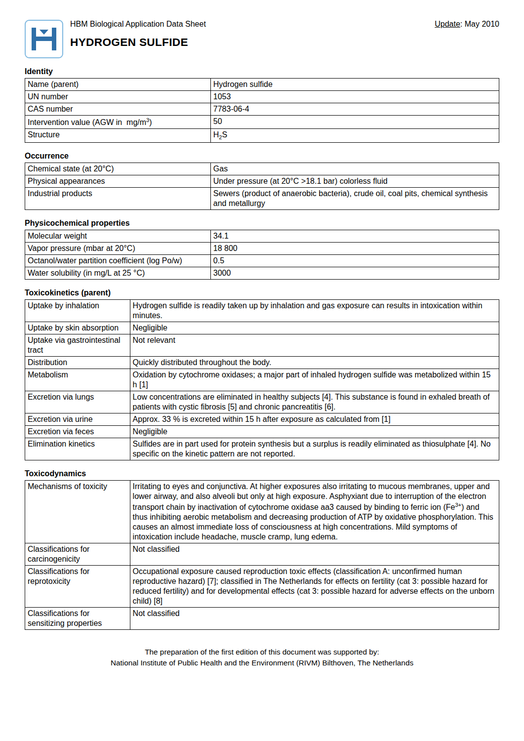HBM Biological Application Data Sheet Update: May 2010
HYDROGEN SULFIDE
Identity
| Name (parent) | Hydrogen sulfide |
| UN number | 1053 |
| CAS number | 7783-06-4 |
| Intervention value (AGW in mg/m 3 ) | 50 |
| Structure | H 2 S |
Occurrence
| Chemical state (at 20°C) | Gas |
| Physical appearances | Under pressure (at 20°C >18.1 bar) colorless fluid |
| Industrial products | Sewers (product of anaerobic bacteria), crude oil, coal pits, chemical synthesis and metallurgy |
Physicochemical properties
| Molecular weight | 34.1 |
| Vapor pressure (mbar at 20°C) | 18 800 |
| Octanol/water partition coefficient (log Po/w) | 0.5 |
| Water solubility (in mg/L at 25 °C) | 3000 |
Toxicokinetics (parent)
| Uptake by inhalation | Hydrogen sulfide is readily taken up by inhalation and gas exposure can results in intoxication within minutes. |
| Uptake by skin absorption | Negligible |
| Uptake via gastrointestinal tract | Not relevant |
| Distribution | Quickly distributed throughout the body. |
| Metabolism | Oxidation by cytochrome oxidases; a major part of inhaled hydrogen sulfide was metabolized within 15 h [1] |
| Excretion via lungs | Low concentrations are eliminated in healthy subjects [4]. This substance is found in exhaled breath of patients with cystic fibrosis [5] and chronic pancreatitis [6]. |
| Excretion via urine | Approx. 33 % is excreted within 15 h after exposure as calculated from [1] |
| Excretion via feces | Negligible |
| Elimination kinetics | Sulfides are in part used for protein synthesis but a surplus is readily eliminated as thiosulphate [4]. No specific on the kinetic pattern are not reported. |
Toxicodynamics
| Mechanisms of toxicity | Irritating to eyes and conjunctiva. At higher exposures also irritating to mucous membranes, upper and lower airway, and also alveoli but only at high exposure. Asphyxiant due to interruption of the electron transport chain by inactivation of cytochrome oxidase aa3 caused by binding to ferric ion (Fe 3+ ) and thus inhibiting aerobic metabolism and decreasing production of ATP by oxidative phosphorylation. This causes an almost immediate loss of consciousness at high concentrations. Mild symptoms of intoxication include headache, muscle cramp, lung edema. |
| Classifications for carcinogenicity | Not classified |
| Classifications for reprotoxicity | Occupational exposure caused reproduction toxic effects (classification A: unconfirmed human reproductive hazard) [7]; classified in The Netherlands for effects on fertility (cat 3: possible hazard for reduced fertility) and for developmental effects (cat 3: possible hazard for adverse effects on the unborn child) [8] |
| Classifications for sensitizing properties | Not classified |
The preparation of the first edition of this document was supported by:
National Institute of Public Health and the Environment (RIVM) Bilthoven, The Netherlands